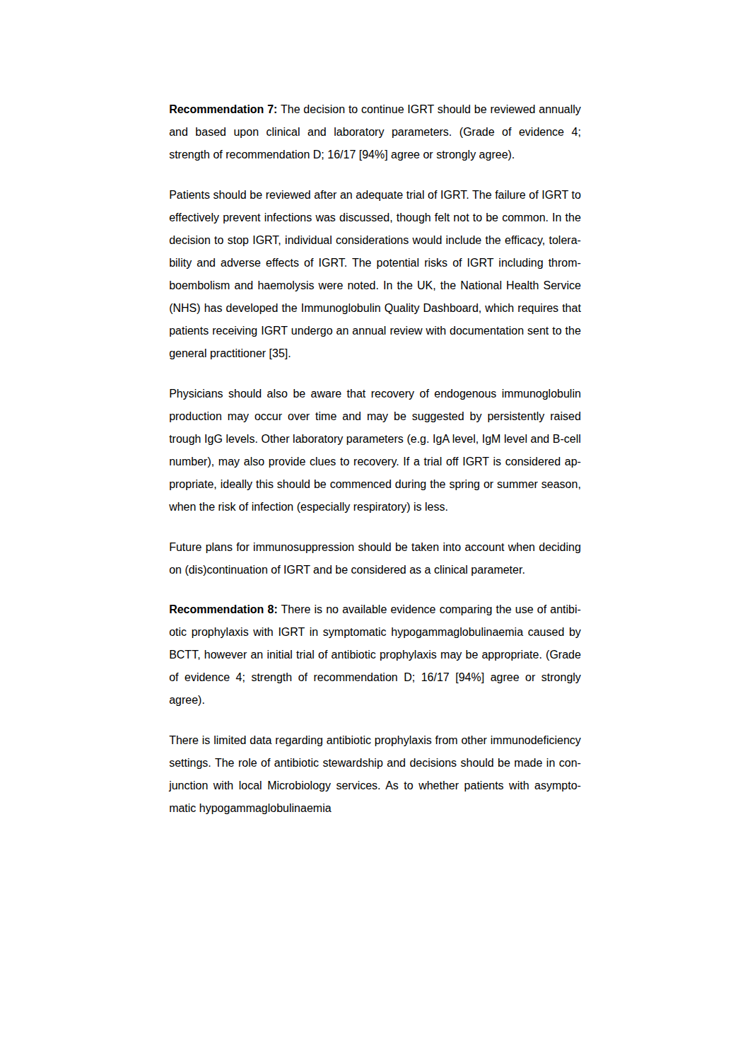Recommendation 7: The decision to continue IGRT should be reviewed annually and based upon clinical and laboratory parameters. (Grade of evidence 4; strength of recommendation D; 16/17 [94%] agree or strongly agree).
Patients should be reviewed after an adequate trial of IGRT. The failure of IGRT to effectively prevent infections was discussed, though felt not to be common. In the decision to stop IGRT, individual considerations would include the efficacy, tolerability and adverse effects of IGRT. The potential risks of IGRT including thromboembolism and haemolysis were noted. In the UK, the National Health Service (NHS) has developed the Immunoglobulin Quality Dashboard, which requires that patients receiving IGRT undergo an annual review with documentation sent to the general practitioner [35].
Physicians should also be aware that recovery of endogenous immunoglobulin production may occur over time and may be suggested by persistently raised trough IgG levels. Other laboratory parameters (e.g. IgA level, IgM level and B-cell number), may also provide clues to recovery. If a trial off IGRT is considered appropriate, ideally this should be commenced during the spring or summer season, when the risk of infection (especially respiratory) is less.
Future plans for immunosuppression should be taken into account when deciding on (dis)continuation of IGRT and be considered as a clinical parameter.
Recommendation 8: There is no available evidence comparing the use of antibiotic prophylaxis with IGRT in symptomatic hypogammaglobulinaemia caused by BCTT, however an initial trial of antibiotic prophylaxis may be appropriate. (Grade of evidence 4; strength of recommendation D; 16/17 [94%] agree or strongly agree).
There is limited data regarding antibiotic prophylaxis from other immunodeficiency settings. The role of antibiotic stewardship and decisions should be made in conjunction with local Microbiology services. As to whether patients with asymptomatic hypogammaglobulinaemia